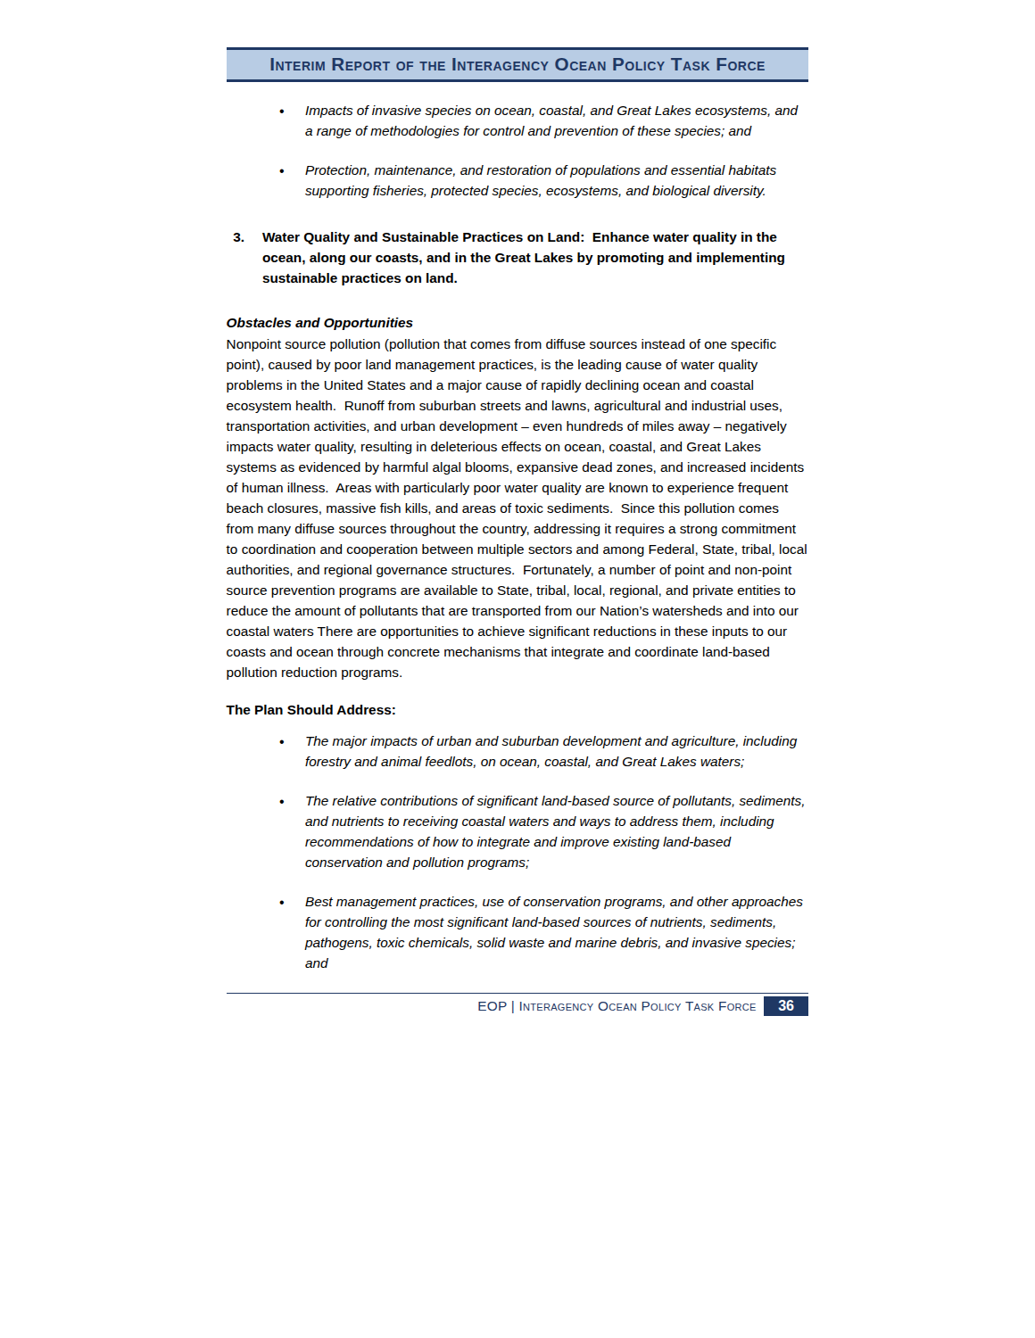Interim Report of the Interagency Ocean Policy Task Force
Impacts of invasive species on ocean, coastal, and Great Lakes ecosystems, and a range of methodologies for control and prevention of these species; and
Protection, maintenance, and restoration of populations and essential habitats supporting fisheries, protected species, ecosystems, and biological diversity.
3.
Water Quality and Sustainable Practices on Land: Enhance water quality in the ocean, along our coasts, and in the Great Lakes by promoting and implementing sustainable practices on land.
Obstacles and Opportunities
Nonpoint source pollution (pollution that comes from diffuse sources instead of one specific point), caused by poor land management practices, is the leading cause of water quality problems in the United States and a major cause of rapidly declining ocean and coastal ecosystem health. Runoff from suburban streets and lawns, agricultural and industrial uses, transportation activities, and urban development – even hundreds of miles away – negatively impacts water quality, resulting in deleterious effects on ocean, coastal, and Great Lakes systems as evidenced by harmful algal blooms, expansive dead zones, and increased incidents of human illness. Areas with particularly poor water quality are known to experience frequent beach closures, massive fish kills, and areas of toxic sediments. Since this pollution comes from many diffuse sources throughout the country, addressing it requires a strong commitment to coordination and cooperation between multiple sectors and among Federal, State, tribal, local authorities, and regional governance structures. Fortunately, a number of point and non-point source prevention programs are available to State, tribal, local, regional, and private entities to reduce the amount of pollutants that are transported from our Nation’s watersheds and into our coastal waters There are opportunities to achieve significant reductions in these inputs to our coasts and ocean through concrete mechanisms that integrate and coordinate land-based pollution reduction programs.
The Plan Should Address:
The major impacts of urban and suburban development and agriculture, including forestry and animal feedlots, on ocean, coastal, and Great Lakes waters;
The relative contributions of significant land-based source of pollutants, sediments, and nutrients to receiving coastal waters and ways to address them, including recommendations of how to integrate and improve existing land-based conservation and pollution programs;
Best management practices, use of conservation programs, and other approaches for controlling the most significant land-based sources of nutrients, sediments, pathogens, toxic chemicals, solid waste and marine debris, and invasive species; and
EOP | Interagency Ocean Policy Task Force
36